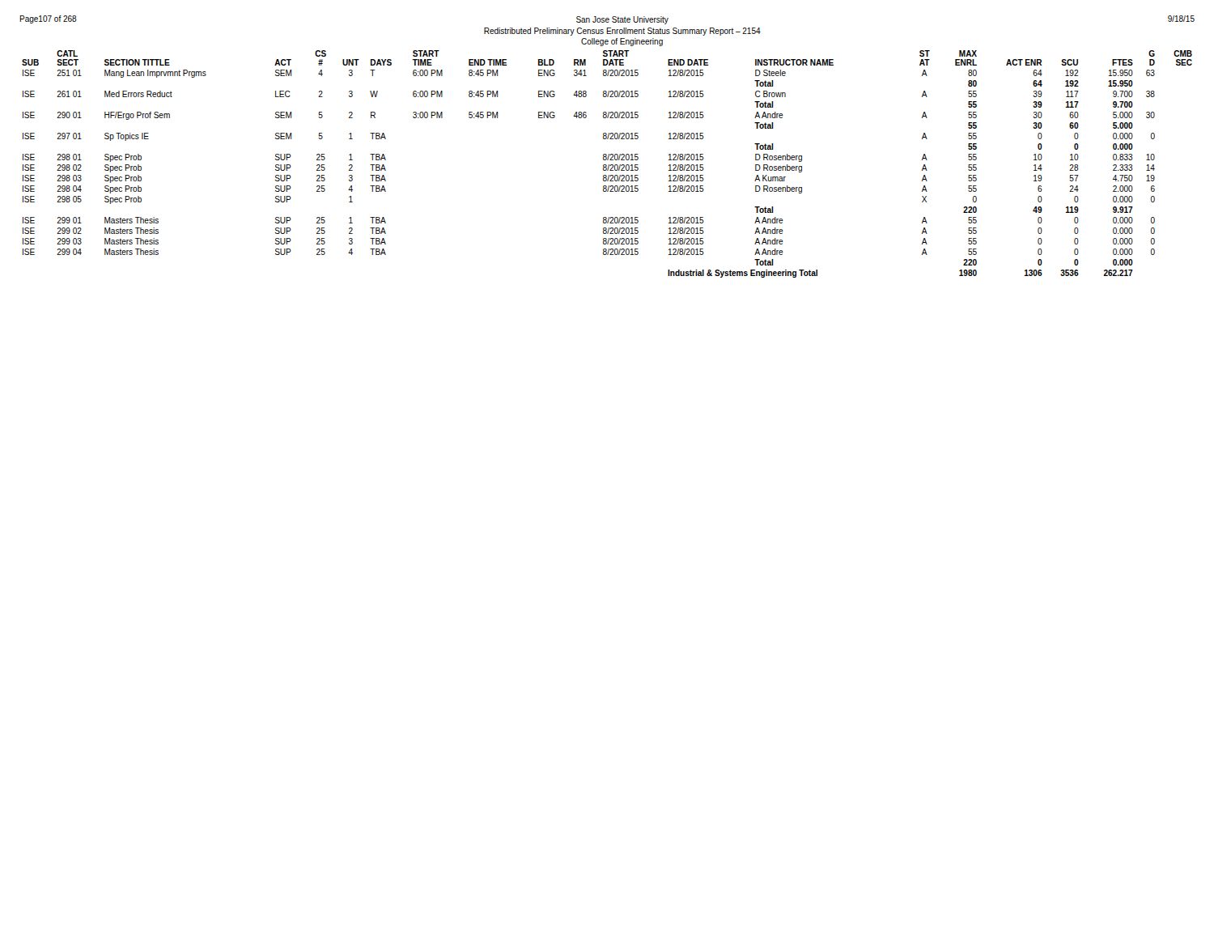Page107 of 268
San Jose State University
Redistributed Preliminary Census Enrollment Status Summary Report – 2154
College of Engineering
9/18/15
| SUB | CATL SECT | SECTION TITTLE | ACT | CS # | UNT | DAYS | START TIME | END TIME | BLD | RM | START DATE | END DATE | INSTRUCTOR NAME | ST AT | MAX ENRL | ACT ENR | SCU | FTES | G D | CMB SEC |
| --- | --- | --- | --- | --- | --- | --- | --- | --- | --- | --- | --- | --- | --- | --- | --- | --- | --- | --- | --- | --- |
| ISE | 251 01 | Mang Lean Imprvmnt Prgms | SEM | 4 | 3 | T | 6:00 PM | 8:45 PM | ENG | 341 | 8/20/2015 | 12/8/2015 | D Steele | A | 80 | 64 | 192 | 15.950 | 63 | |
| | | | | | | | | | | | | | Total | | 80 | 64 | 192 | 15.950 | | |
| ISE | 261 01 | Med Errors Reduct | LEC | 2 | 3 | W | 6:00 PM | 8:45 PM | ENG | 488 | 8/20/2015 | 12/8/2015 | C Brown | A | 55 | 39 | 117 | 9.700 | 38 | |
| | | | | | | | | | | | | | Total | | 55 | 39 | 117 | 9.700 | | |
| ISE | 290 01 | HF/Ergo Prof Sem | SEM | 5 | 2 | R | 3:00 PM | 5:45 PM | ENG | 486 | 8/20/2015 | 12/8/2015 | A Andre | A | 55 | 30 | 60 | 5.000 | 30 | |
| | | | | | | | | | | | | | Total | | 55 | 30 | 60 | 5.000 | | |
| ISE | 297 01 | Sp Topics IE | SEM | 5 | 1 | TBA | | | | | 8/20/2015 | 12/8/2015 | | A | 55 | 0 | 0 | 0.000 | 0 | |
| | | | | | | | | | | | | | Total | | 55 | 0 | 0 | 0.000 | | |
| ISE | 298 01 | Spec Prob | SUP | 25 | 1 | TBA | | | | | 8/20/2015 | 12/8/2015 | D Rosenberg | A | 55 | 10 | 10 | 0.833 | 10 | |
| ISE | 298 02 | Spec Prob | SUP | 25 | 2 | TBA | | | | | 8/20/2015 | 12/8/2015 | D Rosenberg | A | 55 | 14 | 28 | 2.333 | 14 | |
| ISE | 298 03 | Spec Prob | SUP | 25 | 3 | TBA | | | | | 8/20/2015 | 12/8/2015 | A Kumar | A | 55 | 19 | 57 | 4.750 | 19 | |
| ISE | 298 04 | Spec Prob | SUP | 25 | 4 | TBA | | | | | 8/20/2015 | 12/8/2015 | D Rosenberg | A | 55 | 6 | 24 | 2.000 | 6 | |
| ISE | 298 05 | Spec Prob | SUP | | 1 | | | | | | | | | X | 0 | 0 | 0 | 0.000 | 0 | |
| | | | | | | | | | | | | | Total | | 220 | 49 | 119 | 9.917 | | |
| ISE | 299 01 | Masters Thesis | SUP | 25 | 1 | TBA | | | | | 8/20/2015 | 12/8/2015 | A Andre | A | 55 | 0 | 0 | 0.000 | 0 | |
| ISE | 299 02 | Masters Thesis | SUP | 25 | 2 | TBA | | | | | 8/20/2015 | 12/8/2015 | A Andre | A | 55 | 0 | 0 | 0.000 | 0 | |
| ISE | 299 03 | Masters Thesis | SUP | 25 | 3 | TBA | | | | | 8/20/2015 | 12/8/2015 | A Andre | A | 55 | 0 | 0 | 0.000 | 0 | |
| ISE | 299 04 | Masters Thesis | SUP | 25 | 4 | TBA | | | | | 8/20/2015 | 12/8/2015 | A Andre | A | 55 | 0 | 0 | 0.000 | 0 | |
| | | | | | | | | | | | | | Total | | 220 | 0 | 0 | 0.000 | | |
| | | | | | | | | | | | | Industrial & Systems Engineering Total | | 1980 | 1306 | 3536 | 262.217 | | |